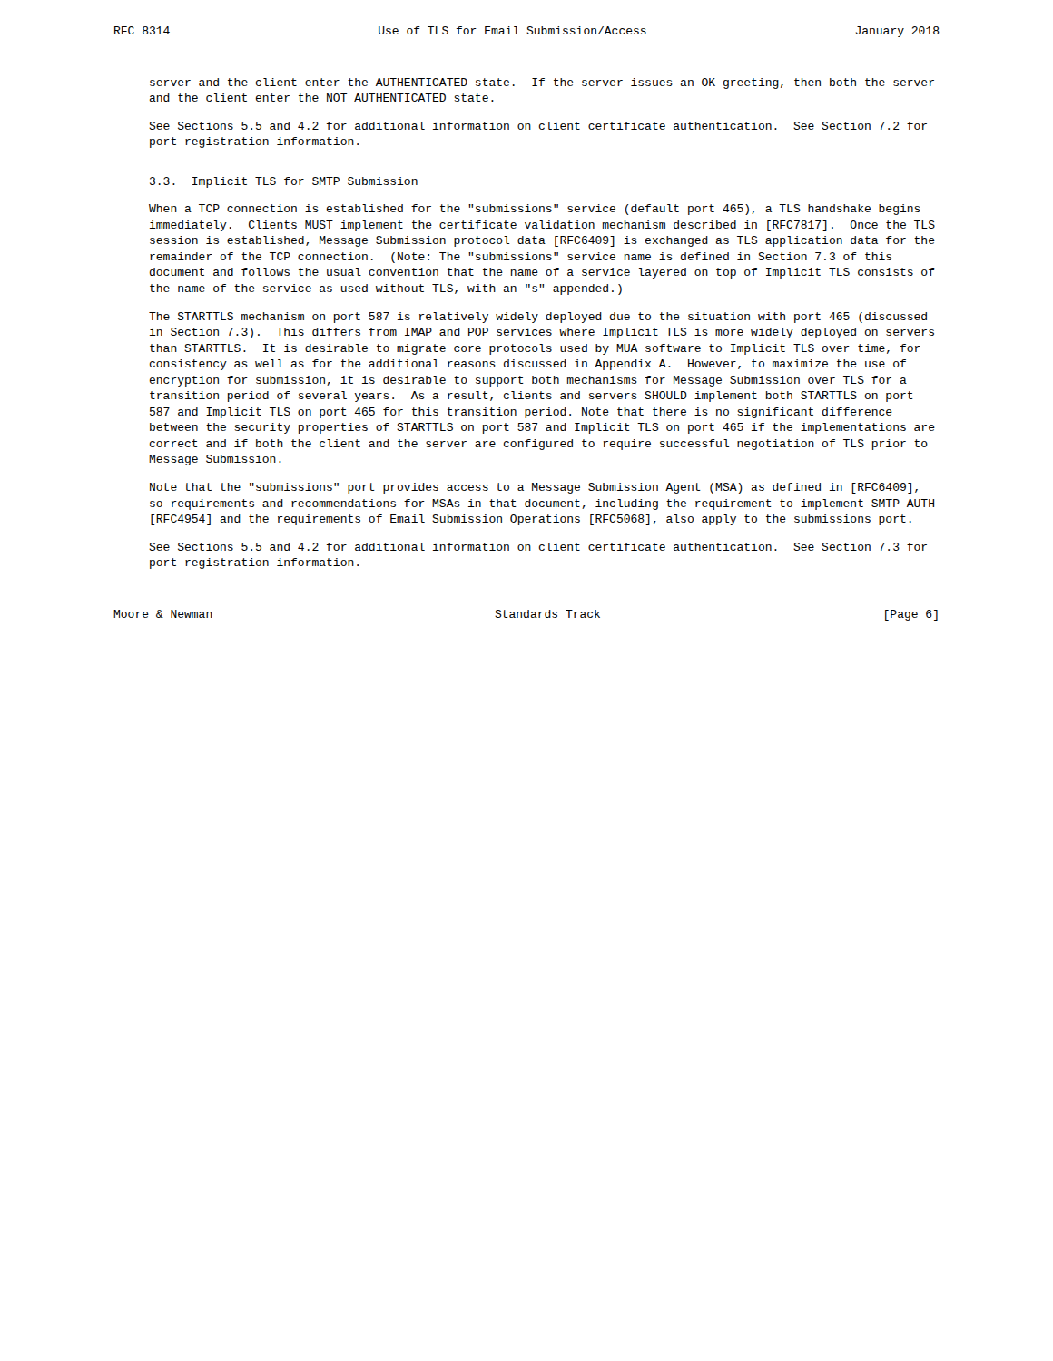RFC 8314 Use of TLS for Email Submission/Access January 2018
server and the client enter the AUTHENTICATED state. If the server issues an OK greeting, then both the server and the client enter the NOT AUTHENTICATED state.
See Sections 5.5 and 4.2 for additional information on client certificate authentication. See Section 7.2 for port registration information.
3.3. Implicit TLS for SMTP Submission
When a TCP connection is established for the "submissions" service (default port 465), a TLS handshake begins immediately. Clients MUST implement the certificate validation mechanism described in [RFC7817]. Once the TLS session is established, Message Submission protocol data [RFC6409] is exchanged as TLS application data for the remainder of the TCP connection. (Note: The "submissions" service name is defined in Section 7.3 of this document and follows the usual convention that the name of a service layered on top of Implicit TLS consists of the name of the service as used without TLS, with an "s" appended.)
The STARTTLS mechanism on port 587 is relatively widely deployed due to the situation with port 465 (discussed in Section 7.3). This differs from IMAP and POP services where Implicit TLS is more widely deployed on servers than STARTTLS. It is desirable to migrate core protocols used by MUA software to Implicit TLS over time, for consistency as well as for the additional reasons discussed in Appendix A. However, to maximize the use of encryption for submission, it is desirable to support both mechanisms for Message Submission over TLS for a transition period of several years. As a result, clients and servers SHOULD implement both STARTTLS on port 587 and Implicit TLS on port 465 for this transition period. Note that there is no significant difference between the security properties of STARTTLS on port 587 and Implicit TLS on port 465 if the implementations are correct and if both the client and the server are configured to require successful negotiation of TLS prior to Message Submission.
Note that the "submissions" port provides access to a Message Submission Agent (MSA) as defined in [RFC6409], so requirements and recommendations for MSAs in that document, including the requirement to implement SMTP AUTH [RFC4954] and the requirements of Email Submission Operations [RFC5068], also apply to the submissions port.
See Sections 5.5 and 4.2 for additional information on client certificate authentication. See Section 7.3 for port registration information.
Moore & Newman Standards Track [Page 6]